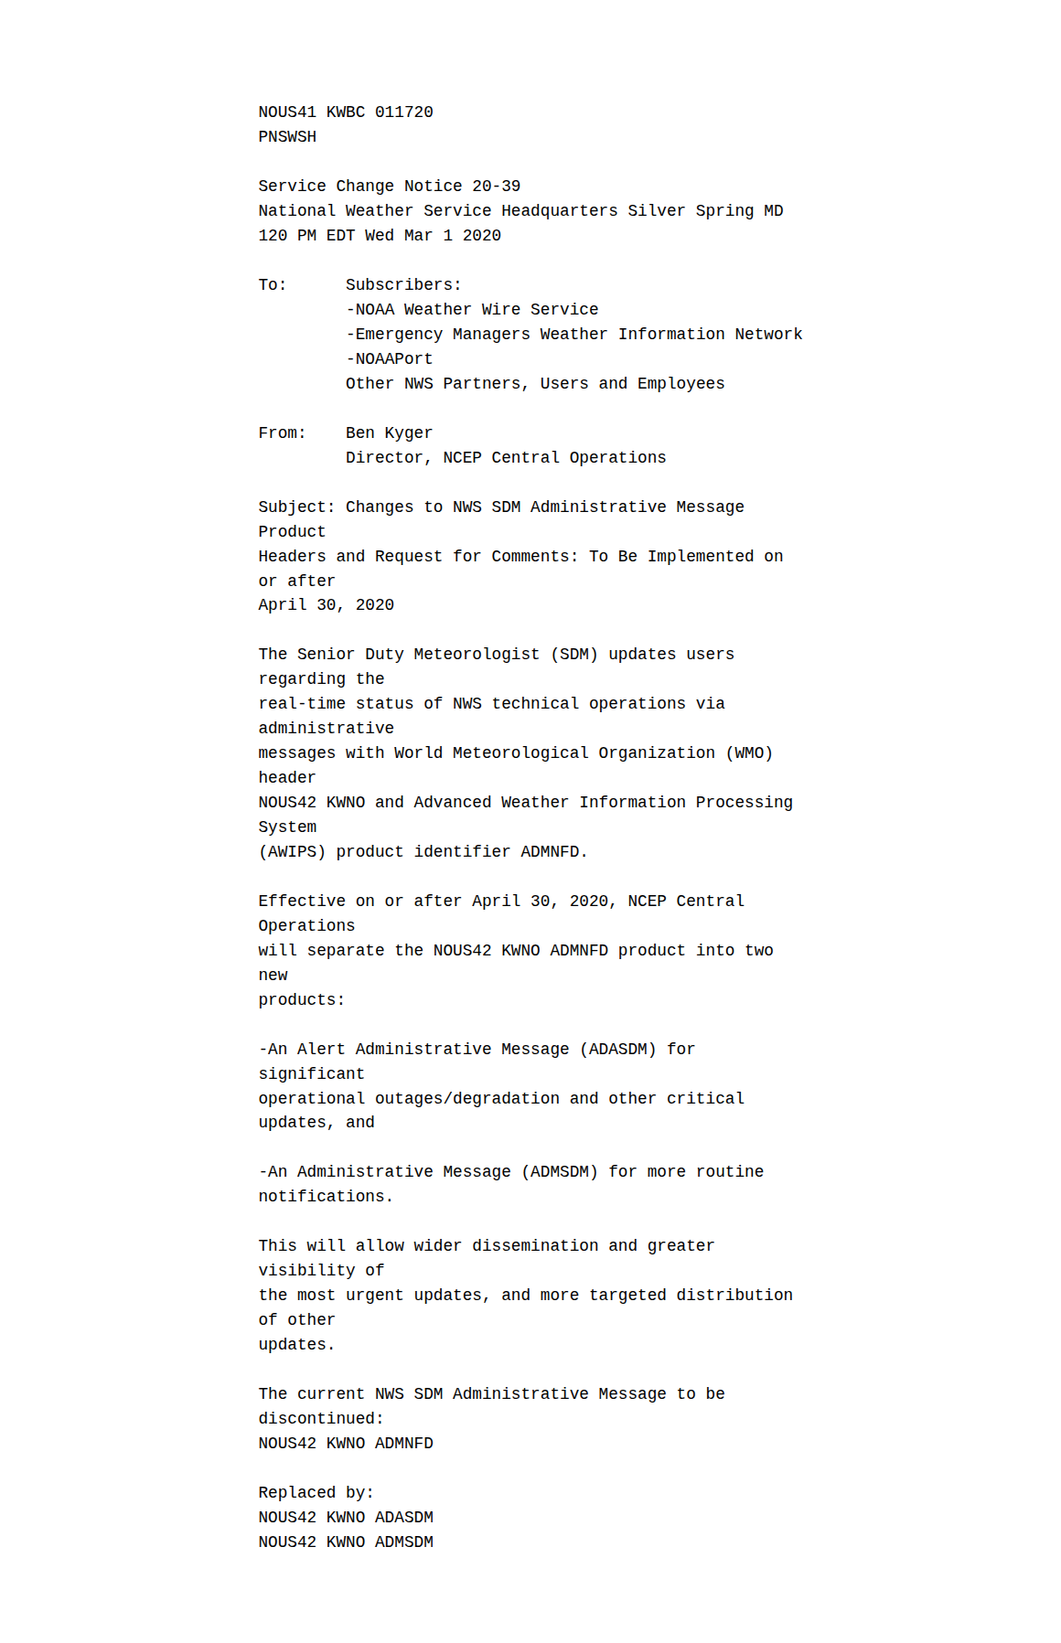NOUS41 KWBC 011720
PNSWSH

Service Change Notice 20-39
National Weather Service Headquarters Silver Spring MD
120 PM EDT Wed Mar 1 2020

To:      Subscribers:
         -NOAA Weather Wire Service
         -Emergency Managers Weather Information Network
         -NOAAPort
         Other NWS Partners, Users and Employees

From:    Ben Kyger
         Director, NCEP Central Operations

Subject: Changes to NWS SDM Administrative Message Product
Headers and Request for Comments: To Be Implemented on or after
April 30, 2020

The Senior Duty Meteorologist (SDM) updates users regarding the
real-time status of NWS technical operations via administrative
messages with World Meteorological Organization (WMO) header
NOUS42 KWNO and Advanced Weather Information Processing System
(AWIPS) product identifier ADMNFD.

Effective on or after April 30, 2020, NCEP Central Operations
will separate the NOUS42 KWNO ADMNFD product into two new
products:

-An Alert Administrative Message (ADASDM) for significant
operational outages/degradation and other critical updates, and

-An Administrative Message (ADMSDM) for more routine
notifications.

This will allow wider dissemination and greater visibility of
the most urgent updates, and more targeted distribution of other
updates.

The current NWS SDM Administrative Message to be discontinued:
NOUS42 KWNO ADMNFD

Replaced by:
NOUS42 KWNO ADASDM
NOUS42 KWNO ADMSDM